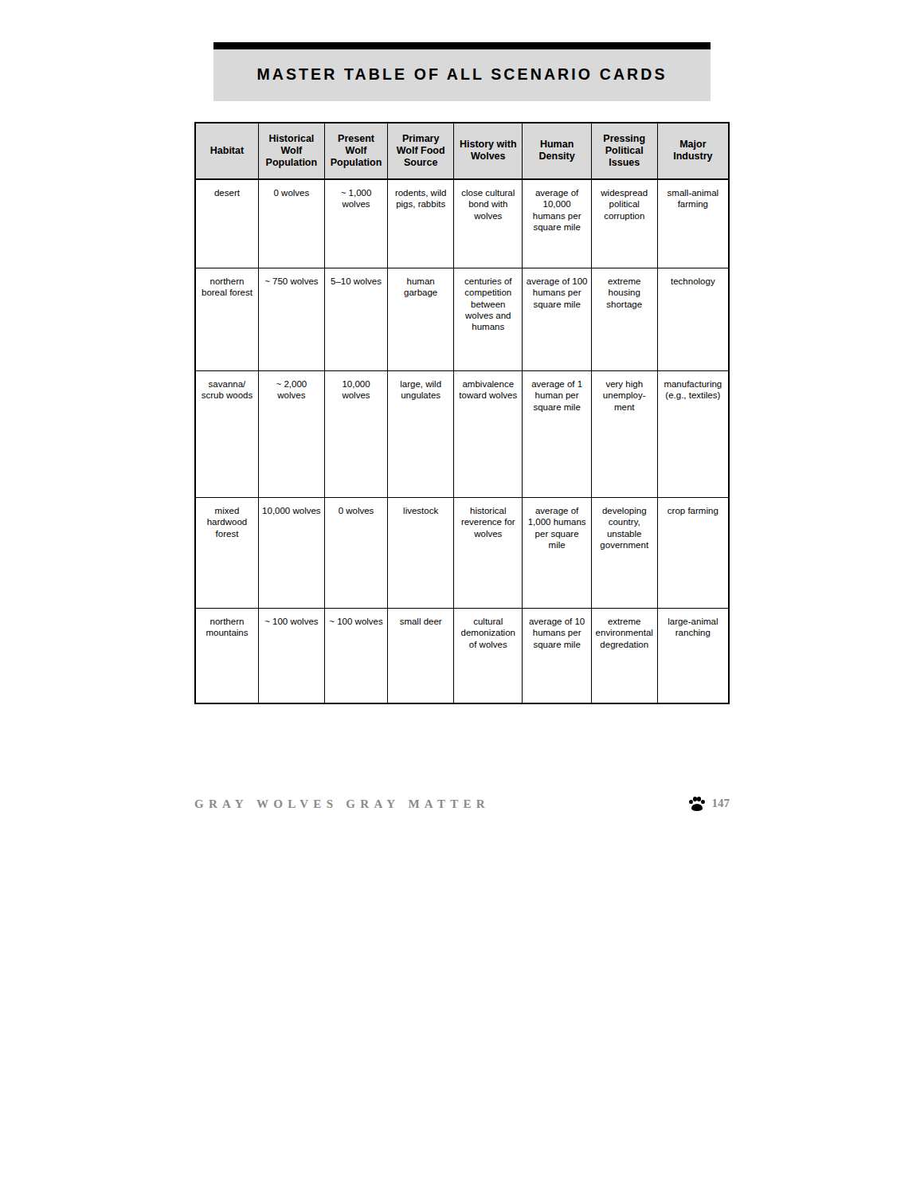Master Table of All Scenario Cards
| Habitat | Historical Wolf Population | Present Wolf Population | Primary Wolf Food Source | History with Wolves | Human Density | Pressing Political Issues | Major Industry |
| --- | --- | --- | --- | --- | --- | --- | --- |
| desert | 0 wolves | ~ 1,000 wolves | rodents, wild pigs, rabbits | close cultural bond with wolves | average of 10,000 humans per square mile | widespread political corruption | small-animal farming |
| northern boreal forest | ~ 750 wolves | 5–10 wolves | human garbage | centuries of competition between wolves and humans | average of 100 humans per square mile | extreme housing shortage | technology |
| savanna/ scrub woods | ~ 2,000 wolves | 10,000 wolves | large, wild ungulates | ambivalence toward wolves | average of 1 human per square mile | very high unemploy-ment | manufacturing (e.g., textiles) |
| mixed hardwood forest | 10,000 wolves | 0 wolves | livestock | historical reverence for wolves | average of 1,000 humans per square mile | developing country, unstable government | crop farming |
| northern mountains | ~ 100 wolves | ~ 100 wolves | small deer | cultural demonization of wolves | average of 10 humans per square mile | extreme environmental degredation | large-animal ranching |
Gray Wolves Gray Matter
147